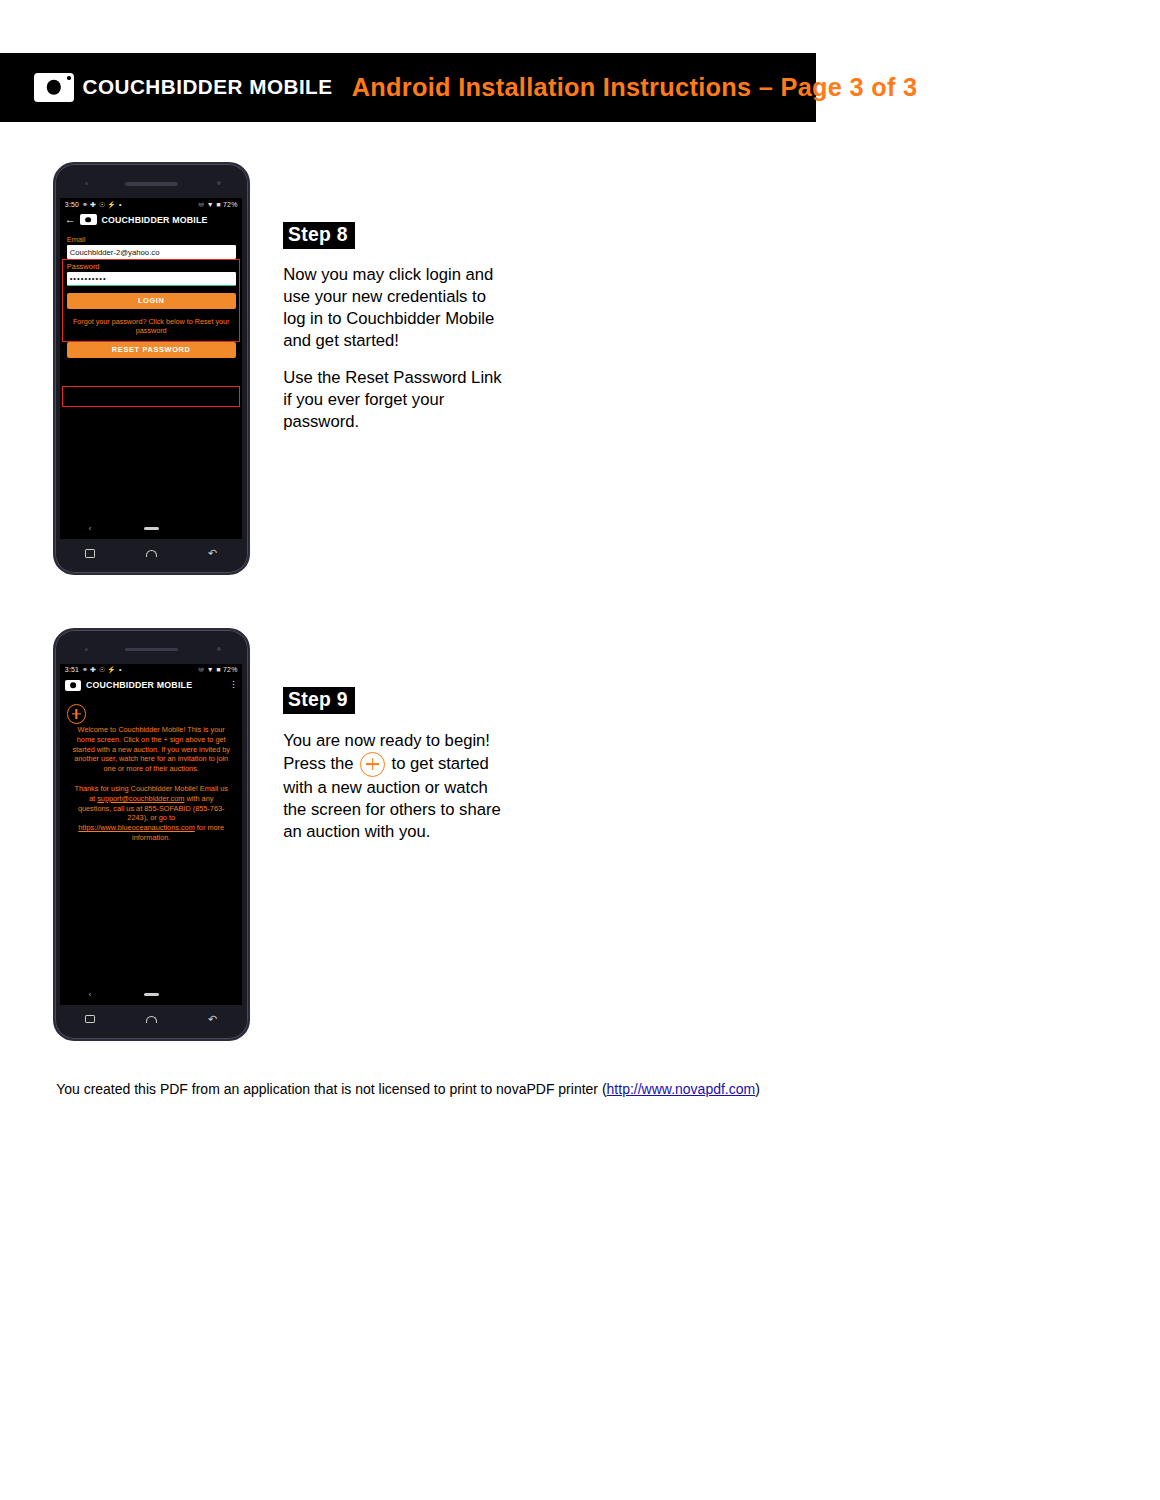COUCHBIDDER MOBILE
Android Installation Instructions – Page 3 of 3
3:50⚭✚☉⚡•
♾▼■72%
← COUCHBIDDER MOBILE
Email
Couchbidder-2@yahoo.co
Password
••••••••••
LOGIN
Forgot your password? Click below to Reset your password
RESET PASSWORD
‹
↶
Step 8
Now you may click login and use your new credentials to log in to Couchbidder Mobile and get started!
Use the Reset Password Link if you ever forget your password.
3:51⚭✚☉⚡•
♾▼■72%
COUCHBIDDER MOBILE ⋮
Welcome to Couchbidder Mobile! This is your home screen. Click on the + sign above to get started with a new auction. If you were invited by another user, watch here for an invitation to join one or more of their auctions.
Thanks for using Couchbidder Mobile! Email us at support@couchbidder.com with any questions, call us at 855-SOFABID (855-763-2243), or go to https://www.blueoceanauctions.com for more information.
‹
↶
Step 9
You are now ready to begin! Press the to get started with a new auction or watch the screen for others to share an auction with you.
You created this PDF from an application that is not licensed to print to novaPDF printer (http://www.novapdf.com)